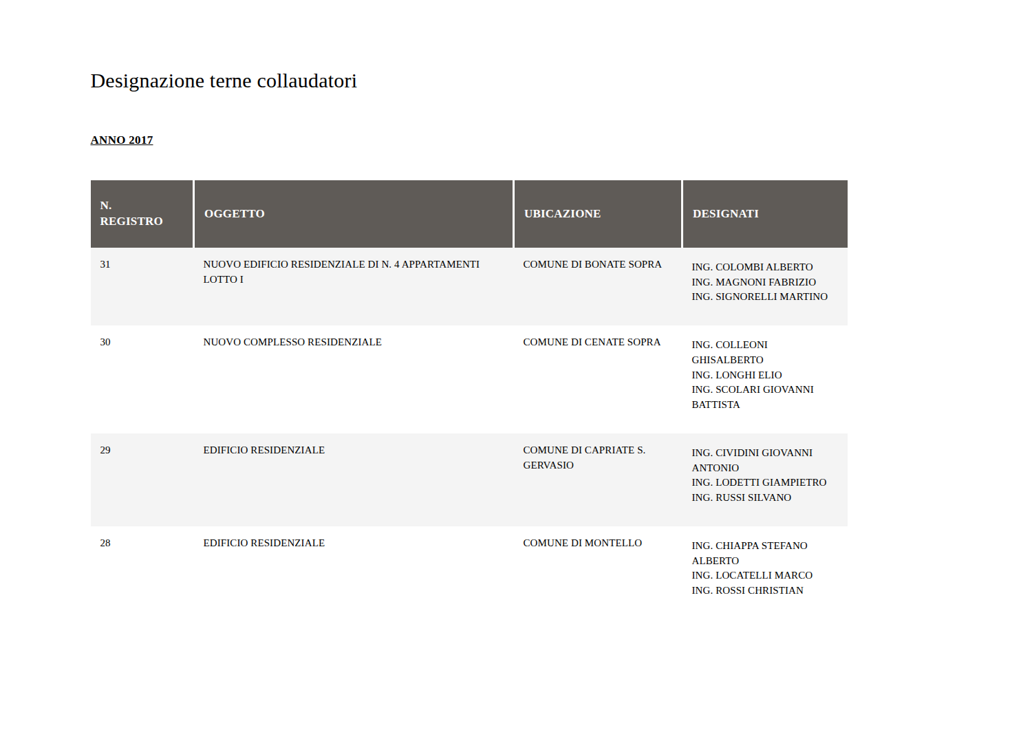Designazione terne collaudatori
ANNO 2017
| N. REGISTRO | OGGETTO | UBICAZIONE | DESIGNATI |
| --- | --- | --- | --- |
| 31 | NUOVO EDIFICIO RESIDENZIALE DI N. 4 APPARTAMENTI LOTTO I | COMUNE DI BONATE SOPRA | ING. COLOMBI ALBERTO ING. MAGNONI FABRIZIO ING. SIGNORELLI MARTINO |
| 30 | NUOVO COMPLESSO RESIDENZIALE | COMUNE DI CENATE SOPRA | ING. COLLEONI GHISALBERTO ING. LONGHI ELIO ING. SCOLARI GIOVANNI BATTISTA |
| 29 | EDIFICIO RESIDENZIALE | COMUNE DI CAPRIATE S. GERVASIO | ING. CIVIDINI GIOVANNI ANTONIO ING. LODETTI GIAMPIETRO ING. RUSSI SILVANO |
| 28 | EDIFICIO RESIDENZIALE | COMUNE DI MONTELLO | ING. CHIAPPA STEFANO ALBERTO ING. LOCATELLI MARCO ING. ROSSI CHRISTIAN |